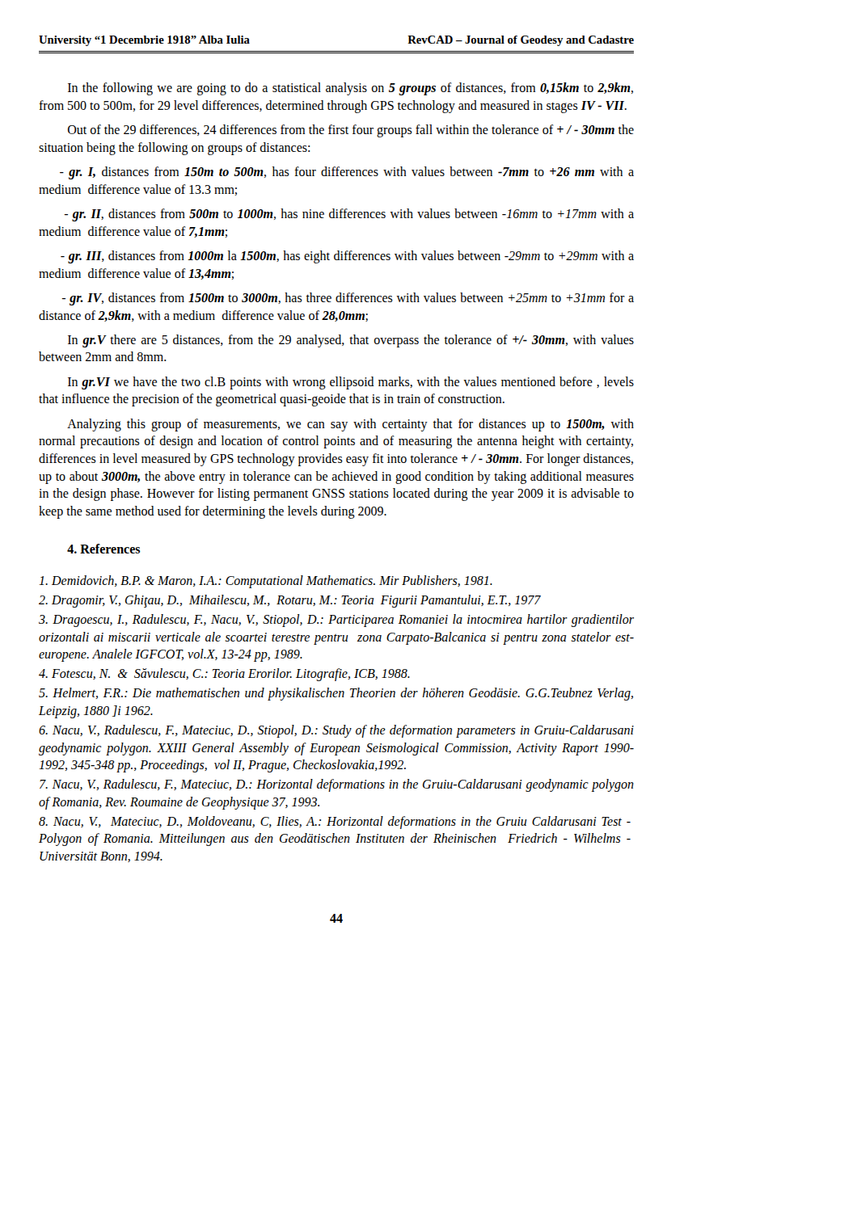University “1 Decembrie 1918” Alba Iulia RevCAD – Journal of Geodesy and Cadastre
In the following we are going to do a statistical analysis on 5 groups of distances, from 0,15km to 2,9km, from 500 to 500m, for 29 level differences, determined through GPS technology and measured in stages IV - VII.
Out of the 29 differences, 24 differences from the first four groups fall within the tolerance of + / - 30mm the situation being the following on groups of distances:
- gr. I, distances from 150m to 500m, has four differences with values between -7mm to +26 mm with a medium difference value of 13.3 mm;
- gr. II, distances from 500m to 1000m, has nine differences with values between -16mm to +17mm with a medium difference value of 7,1mm;
- gr. III, distances from 1000m la 1500m, has eight differences with values between -29mm to +29mm with a medium difference value of 13,4mm;
- gr. IV, distances from 1500m to 3000m, has three differences with values between +25mm to +31mm for a distance of 2,9km, with a medium difference value of 28,0mm;
In gr.V there are 5 distances, from the 29 analysed, that overpass the tolerance of +/- 30mm, with values between 2mm and 8mm.
In gr.VI we have the two cl.B points with wrong ellipsoid marks, with the values mentioned before , levels that influence the precision of the geometrical quasi-geoide that is in train of construction.
Analyzing this group of measurements, we can say with certainty that for distances up to 1500m, with normal precautions of design and location of control points and of measuring the antenna height with certainty, differences in level measured by GPS technology provides easy fit into tolerance + / - 30mm. For longer distances, up to about 3000m, the above entry in tolerance can be achieved in good condition by taking additional measures in the design phase. However for listing permanent GNSS stations located during the year 2009 it is advisable to keep the same method used for determining the levels during 2009.
4. References
1. Demidovich, B.P. & Maron, I.A.: Computational Mathematics. Mir Publishers, 1981.
2. Dragomir, V., Ghiţau, D., Mihailescu, M., Rotaru, M.: Teoria Figurii Pamantului, E.T., 1977
3. Dragoescu, I., Radulescu, F., Nacu, V., Stiopol, D.: Participarea Romaniei la intocmirea hartilor gradientilor orizontali ai miscarii verticale ale scoartei terestre pentru zona Carpato-Balcanica si pentru zona statelor est-europene. Analele IGFCOT, vol.X, 13-24 pp, 1989.
4. Fotescu, N. & Săvulescu, C.: Teoria Erorilor. Litografie, ICB, 1988.
5. Helmert, F.R.: Die mathematischen und physikalischen Theorien der höheren Geodäsie. G.G.Teubnez Verlag, Leipzig, 1880 ]i 1962.
6. Nacu, V., Radulescu, F., Mateciuc, D., Stiopol, D.: Study of the deformation parameters in Gruiu-Caldarusani geodynamic polygon. XXIII General Assembly of European Seismological Commission, Activity Raport 1990-1992, 345-348 pp., Proceedings, vol II, Prague, Checkoslovakia,1992.
7. Nacu, V., Radulescu, F., Mateciuc, D.: Horizontal deformations in the Gruiu-Caldarusani geodynamic polygon of Romania, Rev. Roumaine de Geophysique 37, 1993.
8. Nacu, V., Mateciuc, D., Moldoveanu, C, Ilies, A.: Horizontal deformations in the Gruiu Caldarusani Test - Polygon of Romania. Mitteilungen aus den Geodätischen Instituten der Rheinischen Friedrich - Wilhelms - Universität Bonn, 1994.
44